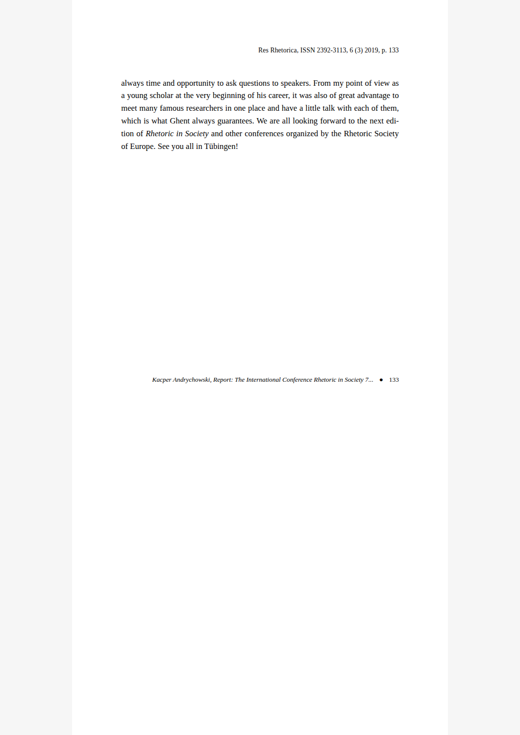Res Rhetorica, ISSN 2392-3113, 6 (3) 2019, p. 133
always time and opportunity to ask questions to speakers. From my point of view as a young scholar at the very beginning of his career, it was also of great advantage to meet many famous researchers in one place and have a little talk with each of them, which is what Ghent always guarantees. We are all looking forward to the next edition of Rhetoric in Society and other conferences organized by the Rhetoric Society of Europe. See you all in Tübingen!
Kacper Andrychowski, Report: The International Conference Rhetoric in Society 7... ● 133